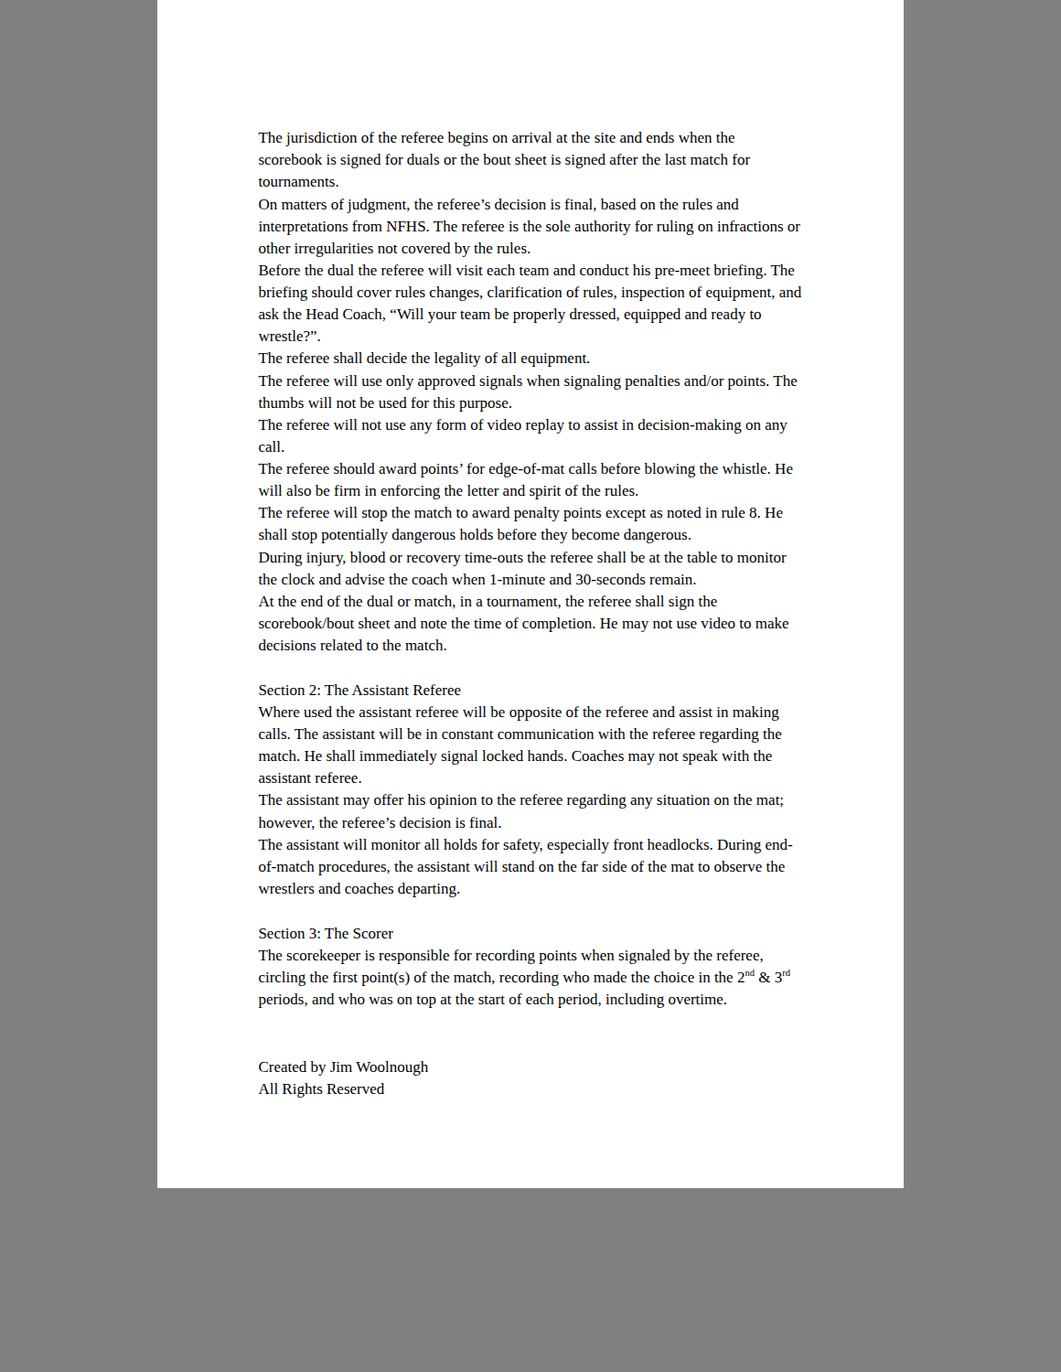The jurisdiction of the referee begins on arrival at the site and ends when the scorebook is signed for duals or the bout sheet is signed after the last match for tournaments.
On matters of judgment, the referee’s decision is final, based on the rules and interpretations from NFHS. The referee is the sole authority for ruling on infractions or other irregularities not covered by the rules.
Before the dual the referee will visit each team and conduct his pre-meet briefing. The briefing should cover rules changes, clarification of rules, inspection of equipment, and ask the Head Coach, “Will your team be properly dressed, equipped and ready to wrestle?”.
The referee shall decide the legality of all equipment.
The referee will use only approved signals when signaling penalties and/or points. The thumbs will not be used for this purpose.
The referee will not use any form of video replay to assist in decision-making on any call.
The referee should award points’ for edge-of-mat calls before blowing the whistle. He will also be firm in enforcing the letter and spirit of the rules.
The referee will stop the match to award penalty points except as noted in rule 8. He shall stop potentially dangerous holds before they become dangerous.
During injury, blood or recovery time-outs the referee shall be at the table to monitor the clock and advise the coach when 1-minute and 30-seconds remain.
At the end of the dual or match, in a tournament, the referee shall sign the scorebook/bout sheet and note the time of completion. He may not use video to make decisions related to the match.
Section 2: The Assistant Referee
Where used the assistant referee will be opposite of the referee and assist in making calls. The assistant will be in constant communication with the referee regarding the match. He shall immediately signal locked hands. Coaches may not speak with the assistant referee.
The assistant may offer his opinion to the referee regarding any situation on the mat; however, the referee’s decision is final.
The assistant will monitor all holds for safety, especially front headlocks. During end-of-match procedures, the assistant will stand on the far side of the mat to observe the wrestlers and coaches departing.
Section 3: The Scorer
The scorekeeper is responsible for recording points when signaled by the referee, circling the first point(s) of the match, recording who made the choice in the 2nd & 3rd periods, and who was on top at the start of each period, including overtime.
Created by Jim Woolnough
All Rights Reserved